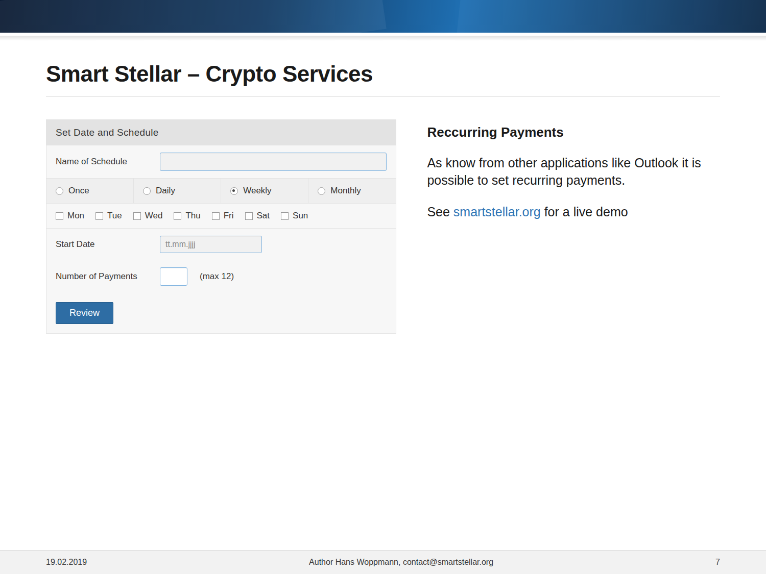Smart Stellar – Crypto Services
Set Date and Schedule
Name of Schedule
Once
Daily
Weekly
Monthly
Mon
Tue
Wed
Thu
Fri
Sat
Sun
Start Date
tt.mm.jjjj
Number of Payments
(max 12)
Review
Reccurring Payments
As know from other applications like Outlook it is possible to set recurring payments.
See smartstellar.org for a live demo
19.02.2019
Author Hans Woppmann, contact@smartstellar.org
7